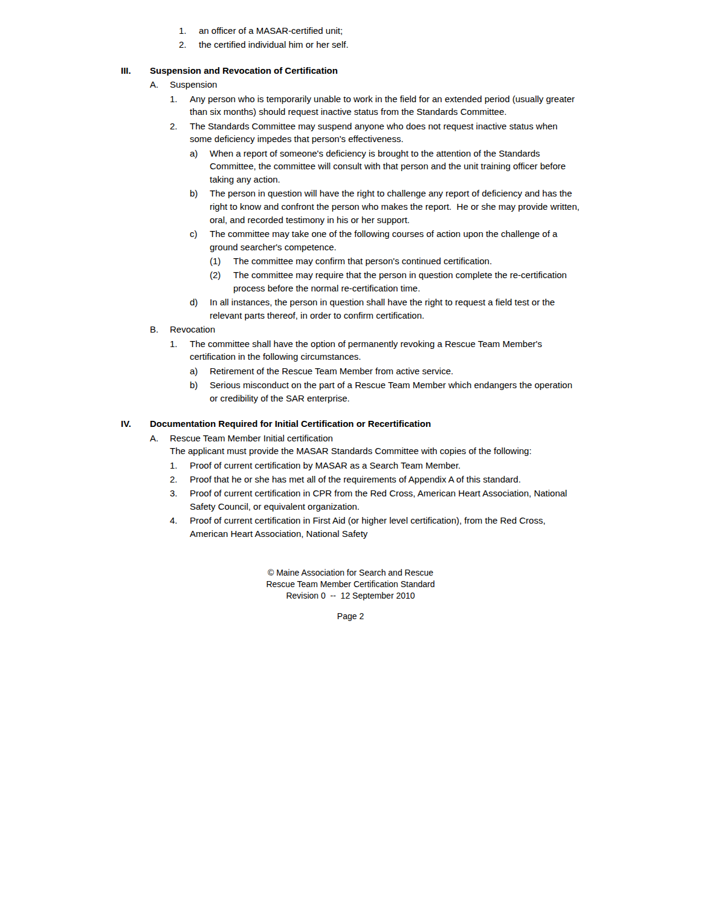1. an officer of a MASAR-certified unit;
2. the certified individual him or her self.
III. Suspension and Revocation of Certification
A. Suspension
1. Any person who is temporarily unable to work in the field for an extended period (usually greater than six months) should request inactive status from the Standards Committee.
2. The Standards Committee may suspend anyone who does not request inactive status when some deficiency impedes that person's effectiveness.
a) When a report of someone's deficiency is brought to the attention of the Standards Committee, the committee will consult with that person and the unit training officer before taking any action.
b) The person in question will have the right to challenge any report of deficiency and has the right to know and confront the person who makes the report. He or she may provide written, oral, and recorded testimony in his or her support.
c) The committee may take one of the following courses of action upon the challenge of a ground searcher's competence.
(1) The committee may confirm that person's continued certification.
(2) The committee may require that the person in question complete the re-certification process before the normal re-certification time.
d) In all instances, the person in question shall have the right to request a field test or the relevant parts thereof, in order to confirm certification.
B. Revocation
1. The committee shall have the option of permanently revoking a Rescue Team Member's certification in the following circumstances.
a) Retirement of the Rescue Team Member from active service.
b) Serious misconduct on the part of a Rescue Team Member which endangers the operation or credibility of the SAR enterprise.
IV. Documentation Required for Initial Certification or Recertification
A. Rescue Team Member Initial certification
The applicant must provide the MASAR Standards Committee with copies of the following:
1. Proof of current certification by MASAR as a Search Team Member.
2. Proof that he or she has met all of the requirements of Appendix A of this standard.
3. Proof of current certification in CPR from the Red Cross, American Heart Association, National Safety Council, or equivalent organization.
4. Proof of current certification in First Aid (or higher level certification), from the Red Cross, American Heart Association, National Safety
© Maine Association for Search and Rescue
Rescue Team Member Certification Standard
Revision 0 -- 12 September 2010
Page 2